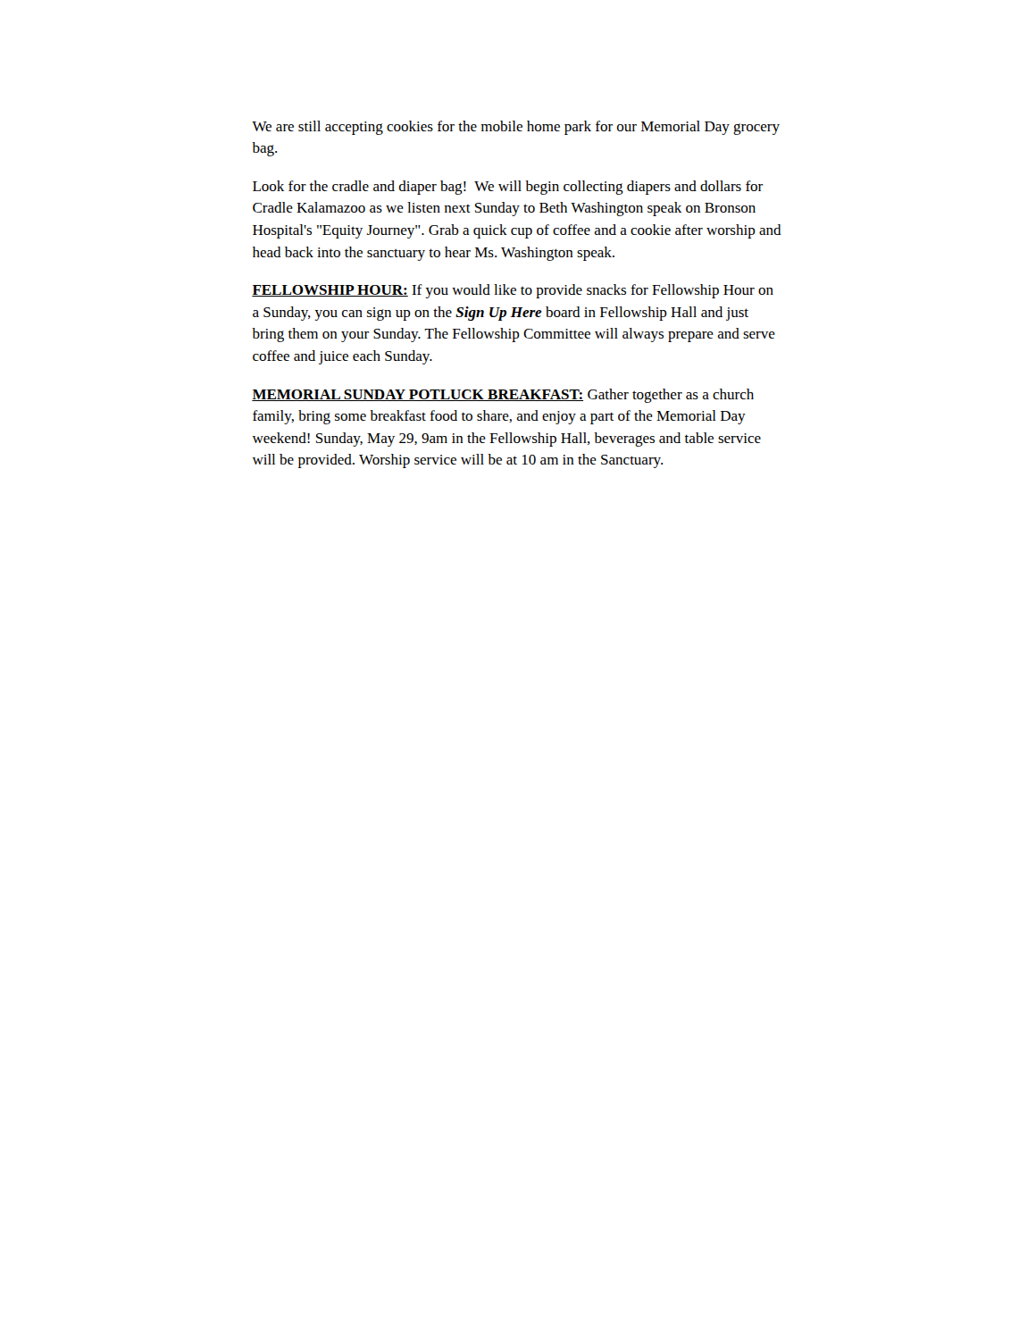We are still accepting cookies for the mobile home park for our Memorial Day grocery bag.
Look for the cradle and diaper bag! We will begin collecting diapers and dollars for Cradle Kalamazoo as we listen next Sunday to Beth Washington speak on Bronson Hospital's "Equity Journey". Grab a quick cup of coffee and a cookie after worship and head back into the sanctuary to hear Ms. Washington speak.
FELLOWSHIP HOUR: If you would like to provide snacks for Fellowship Hour on a Sunday, you can sign up on the Sign Up Here board in Fellowship Hall and just bring them on your Sunday. The Fellowship Committee will always prepare and serve coffee and juice each Sunday.
MEMORIAL SUNDAY POTLUCK BREAKFAST: Gather together as a church family, bring some breakfast food to share, and enjoy a part of the Memorial Day weekend! Sunday, May 29, 9am in the Fellowship Hall, beverages and table service will be provided. Worship service will be at 10 am in the Sanctuary.